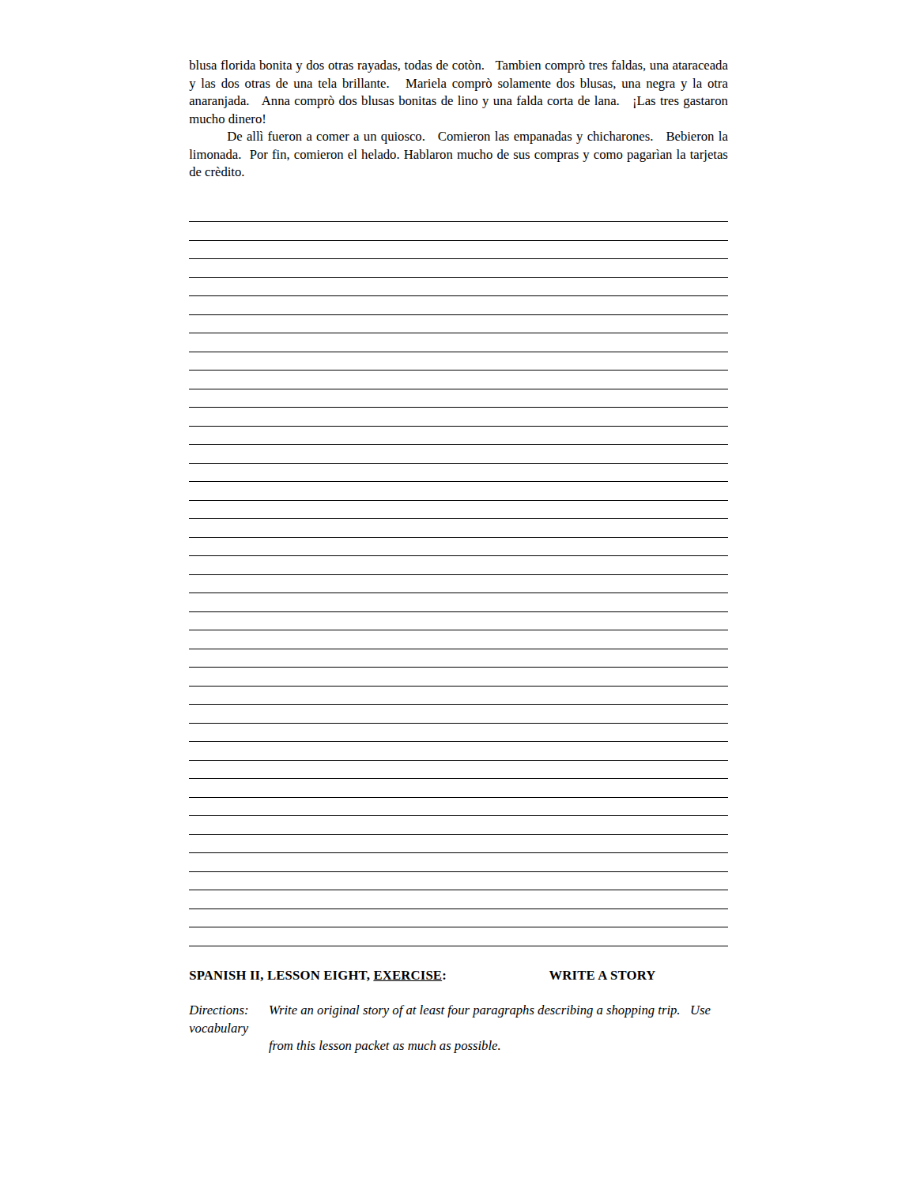blusa florida bonita y dos otras rayadas, todas de cotòn. Tambien comprò tres faldas, una ataraceada y las dos otras de una tela brillante. Mariela comprò solamente dos blusas, una negra y la otra anaranjada. Anna comprò dos blusas bonitas de lino y una falda corta de lana. ¡Las tres gastaron mucho dinero!
De allì fueron a comer a un quiosco. Comieron las empanadas y chicharones. Bebieron la limonada. Por fin, comieron el helado. Hablaron mucho de sus compras y como pagarìan la tarjetas de crèdito.
SPANISH II, LESSON EIGHT, EXERCISE:WRITE A STORY
Directions: Write an original story of at least four paragraphs describing a shopping trip. Use vocabulary from this lesson packet as much as possible.